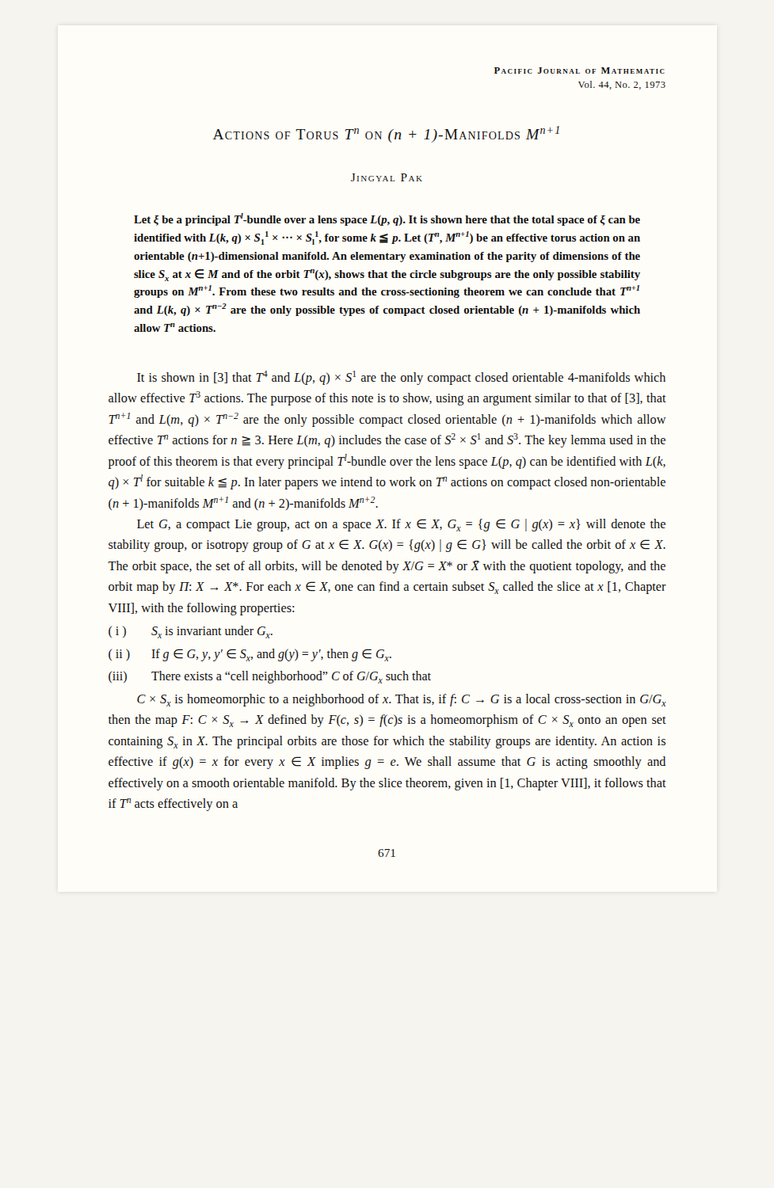Pacific Journal of Mathematic
Vol. 44, No. 2, 1973
Actions of Torus Tn on (n + 1)-Manifolds Mn+1
Jingyal Pak
Let ξ be a principal Tl-bundle over a lens space L(p, q). It is shown here that the total space of ξ can be identified with L(k, q) × S11 × ··· × Sl1, for some k ≦ p. Let (Tn, Mn+1) be an effective torus action on an orientable (n+1)-dimensional manifold. An elementary examination of the parity of dimensions of the slice Sx at x ∈ M and of the orbit Tn(x), shows that the circle subgroups are the only possible stability groups on Mn+1. From these two results and the cross-sectioning theorem we can conclude that Tn+1 and L(k, q) × Tn−2 are the only possible types of compact closed orientable (n + 1)-manifolds which allow Tn actions.
It is shown in [3] that T4 and L(p, q) × S1 are the only compact closed orientable 4-manifolds which allow effective T3 actions. The purpose of this note is to show, using an argument similar to that of [3], that Tn+1 and L(m, q) × Tn−2 are the only possible compact closed orientable (n + 1)-manifolds which allow effective Tn actions for n ≧ 3. Here L(m, q) includes the case of S2 × S1 and S3. The key lemma used in the proof of this theorem is that every principal Tl-bundle over the lens space L(p, q) can be identified with L(k, q) × Tl for suitable k ≦ p. In later papers we intend to work on Tn actions on compact closed non-orientable (n + 1)-manifolds Mn+1 and (n + 2)-manifolds Mn+2.
Let G, a compact Lie group, act on a space X. If x ∈ X, Gx = {g ∈ G | g(x) = x} will denote the stability group, or isotropy group of G at x ∈ X. G(x) = {g(x) | g ∈ G} will be called the orbit of x ∈ X. The orbit space, the set of all orbits, will be denoted by X/G = X* or X̄ with the quotient topology, and the orbit map by Π: X → X*. For each x ∈ X, one can find a certain subset Sx called the slice at x [1, Chapter VIII], with the following properties:
( i ) Sx is invariant under Gx.
( ii ) If g ∈ G, y, y′ ∈ Sx, and g(y) = y′, then g ∈ Gx.
(iii) There exists a “cell neighborhood” C of G/Gx such that
C × Sx is homeomorphic to a neighborhood of x. That is, if f: C → G is a local cross-section in G/Gx then the map F: C × Sx → X defined by F(c, s) = f(c)s is a homeomorphism of C × Sx onto an open set containing Sx in X. The principal orbits are those for which the stability groups are identity. An action is effective if g(x) = x for every x ∈ X implies g = e. We shall assume that G is acting smoothly and effectively on a smooth orientable manifold. By the slice theorem, given in [1, Chapter VIII], it follows that if Tn acts effectively on a
671